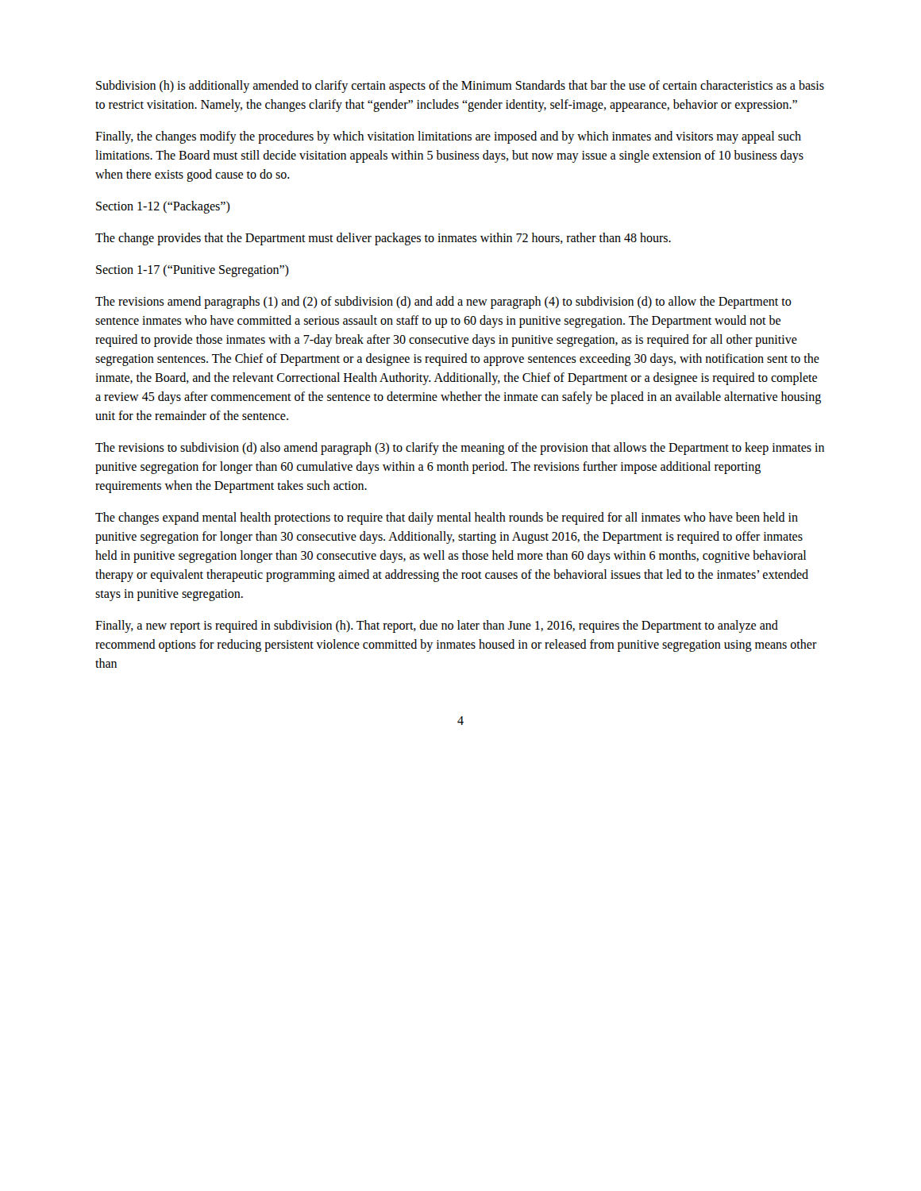Subdivision (h) is additionally amended to clarify certain aspects of the Minimum Standards that bar the use of certain characteristics as a basis to restrict visitation. Namely, the changes clarify that “gender” includes “gender identity, self-image, appearance, behavior or expression.”
Finally, the changes modify the procedures by which visitation limitations are imposed and by which inmates and visitors may appeal such limitations. The Board must still decide visitation appeals within 5 business days, but now may issue a single extension of 10 business days when there exists good cause to do so.
Section 1-12 (“Packages”)
The change provides that the Department must deliver packages to inmates within 72 hours, rather than 48 hours.
Section 1-17 (“Punitive Segregation”)
The revisions amend paragraphs (1) and (2) of subdivision (d) and add a new paragraph (4) to subdivision (d) to allow the Department to sentence inmates who have committed a serious assault on staff to up to 60 days in punitive segregation. The Department would not be required to provide those inmates with a 7-day break after 30 consecutive days in punitive segregation, as is required for all other punitive segregation sentences. The Chief of Department or a designee is required to approve sentences exceeding 30 days, with notification sent to the inmate, the Board, and the relevant Correctional Health Authority. Additionally, the Chief of Department or a designee is required to complete a review 45 days after commencement of the sentence to determine whether the inmate can safely be placed in an available alternative housing unit for the remainder of the sentence.
The revisions to subdivision (d) also amend paragraph (3) to clarify the meaning of the provision that allows the Department to keep inmates in punitive segregation for longer than 60 cumulative days within a 6 month period. The revisions further impose additional reporting requirements when the Department takes such action.
The changes expand mental health protections to require that daily mental health rounds be required for all inmates who have been held in punitive segregation for longer than 30 consecutive days. Additionally, starting in August 2016, the Department is required to offer inmates held in punitive segregation longer than 30 consecutive days, as well as those held more than 60 days within 6 months, cognitive behavioral therapy or equivalent therapeutic programming aimed at addressing the root causes of the behavioral issues that led to the inmates’ extended stays in punitive segregation.
Finally, a new report is required in subdivision (h). That report, due no later than June 1, 2016, requires the Department to analyze and recommend options for reducing persistent violence committed by inmates housed in or released from punitive segregation using means other than
4